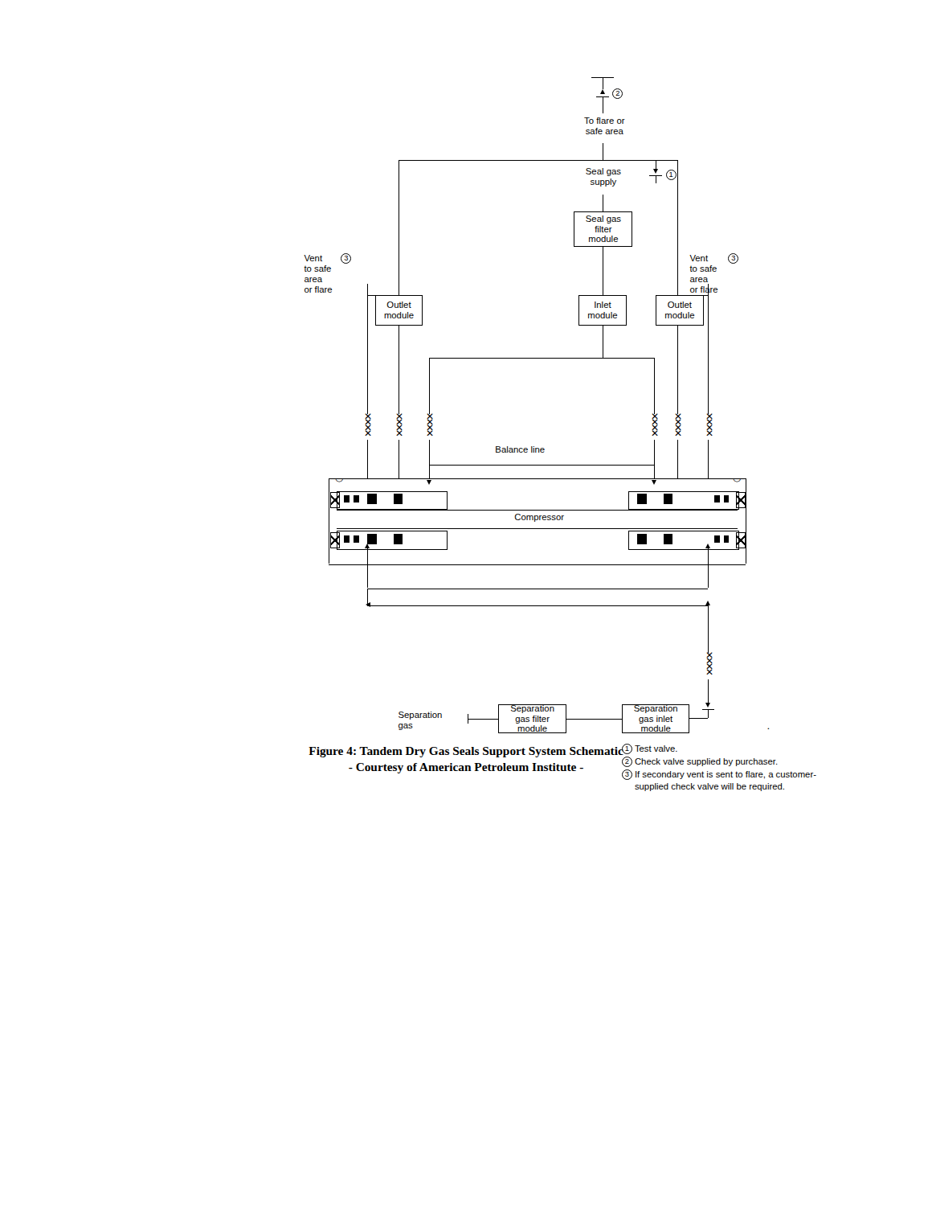2
To flare or
safe area
Seal gas
supply
1
Seal gas
filter
module
Vent
to safe
area
or flare
3
Vent
to safe
area
or flare
3
Outlet
module
Inlet
module
Outlet
module
✕
✕
✕
✕
✕
✕
✕
✕
✕
✕
✕
✕
✕
✕
✕
✕
✕
✕
✕
✕
✕
✕
✕
✕
Balance line
◡
◡
Compressor
✕
✕
✕
✕
Separation
gas inlet
module
Separation
gas filter
module
Separation
gas
1 Test valve.
2 Check valve supplied by purchaser.
3 If secondary vent is sent to flare, a customer-supplied check valve will be required.
.
Figure 4: Tandem Dry Gas Seals Support System Schematic
- Courtesy of American Petroleum Institute -